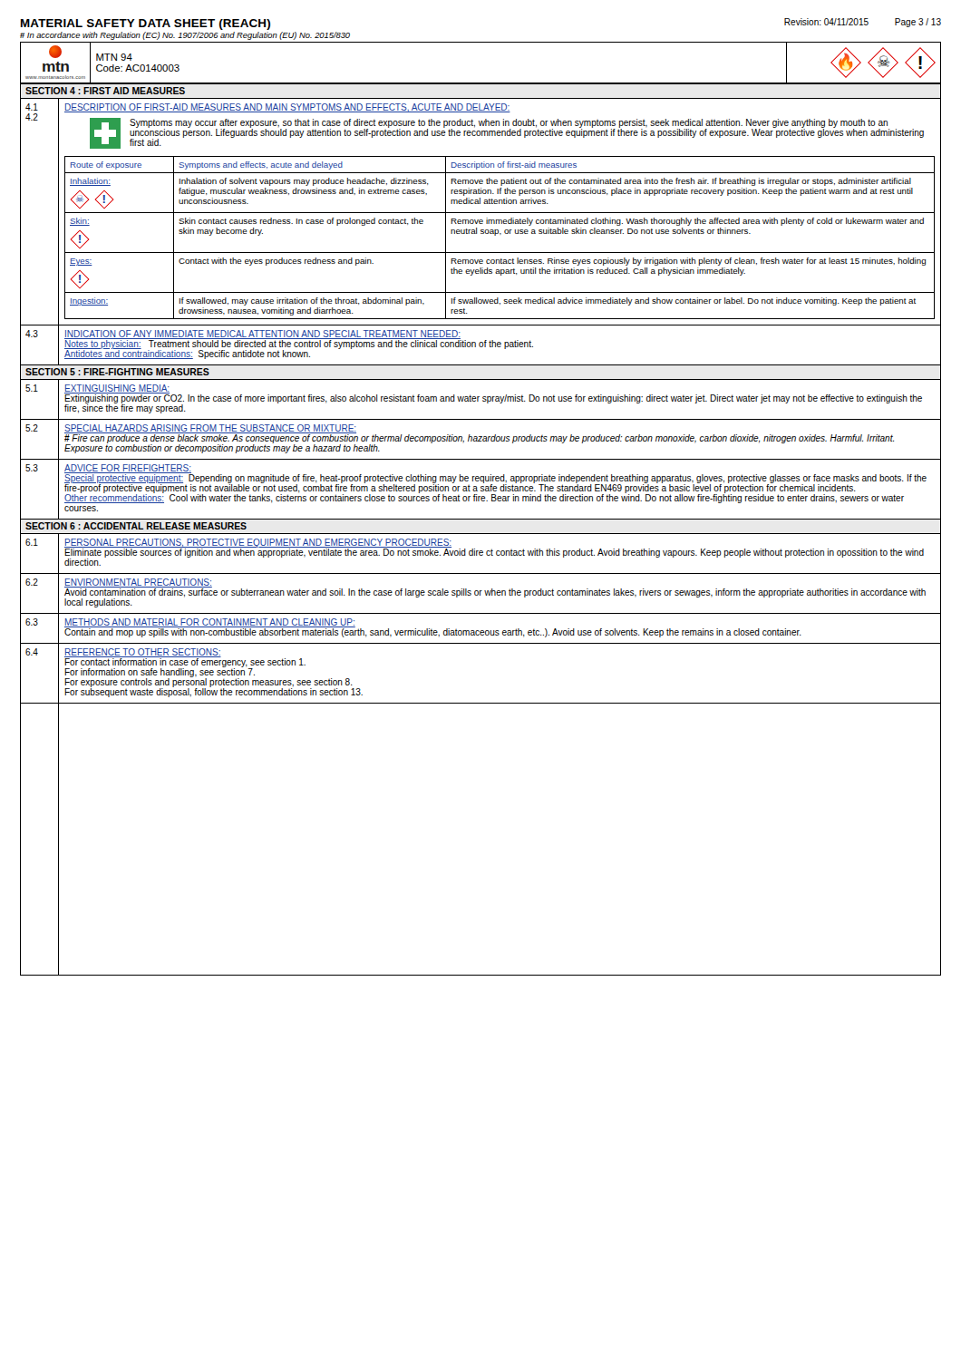MATERIAL SAFETY DATA SHEET (REACH)
# In accordance with Regulation (EC) No. 1907/2006 and Regulation (EU) No. 2015/830
Revision: 04/11/2015 Page 3 / 13
| mtn www.montanacolors.com | MTN 94 Code: AC0140003 | 🔥 ☠ ! |
| SECTION 4 : FIRST AID MEASURES |
| 4.1 4.2 | DESCRIPTION OF FIRST-AID MEASURES AND MAIN SYMPTOMS AND EFFECTS, ACUTE AND DELAYED: Symptoms may occur after exposure, so that in case of direct exposure to the product, when in doubt, or when symptoms persist, seek medical attention. Never give anything by mouth to an unconscious person. Lifeguards should pay attention to self-protection and use the recommended protective equipment if there is a possibility of exposure. Wear protective gloves when administering first aid. / Route of exposure / Symptoms and effects, acute and delayed / Description of first-aid measures / / --- / --- / --- / / Inhalation: ☠ ! / Inhalation of solvent vapours may produce headache, dizziness, fatigue, muscular weakness, drowsiness and, in extreme cases, unconsciousness. / Remove the patient out of the contaminated area into the fresh air. If breathing is irregular or stops, administer artificial respiration. If the person is unconscious, place in appropriate recovery position. Keep the patient warm and at rest until medical attention arrives. / / Skin: ! / Skin contact causes redness. In case of prolonged contact, the skin may become dry. / Remove immediately contaminated clothing. Wash thoroughly the affected area with plenty of cold or lukewarm water and neutral soap, or use a suitable skin cleanser. Do not use solvents or thinners. / / Eyes: ! / Contact with the eyes produces redness and pain. / Remove contact lenses. Rinse eyes copiously by irrigation with plenty of clean, fresh water for at least 15 minutes, holding the eyelids apart, until the irritation is reduced. Call a physician immediately. / / Ingestion: / If swallowed, may cause irritation of the throat, abdominal pain, drowsiness, nausea, vomiting and diarrhoea. / If swallowed, seek medical advice immediately and show container or label. Do not induce vomiting. Keep the patient at rest. / |
| 4.3 | INDICATION OF ANY IMMEDIATE MEDICAL ATTENTION AND SPECIAL TREATMENT NEEDED: Notes to physician: Treatment should be directed at the control of symptoms and the clinical condition of the patient. Antidotes and contraindications: Specific antidote not known. |
| SECTION 5 : FIRE-FIGHTING MEASURES |
| 5.1 | EXTINGUISHING MEDIA: Extinguishing powder or CO2. In the case of more important fires, also alcohol resistant foam and water spray/mist. Do not use for extinguishing: direct water jet. Direct water jet may not be effective to extinguish the fire, since the fire may spread. |
| 5.2 | SPECIAL HAZARDS ARISING FROM THE SUBSTANCE OR MIXTURE: # Fire can produce a dense black smoke. As consequence of combustion or thermal decomposition, hazardous products may be produced: carbon monoxide, carbon dioxide, nitrogen oxides. Harmful. Irritant. Exposure to combustion or decomposition products may be a hazard to health. |
| 5.3 | ADVICE FOR FIREFIGHTERS: Special protective equipment: Depending on magnitude of fire, heat-proof protective clothing may be required, appropriate independent breathing apparatus, gloves, protective glasses or face masks and boots. If the fire-proof protective equipment is not available or not used, combat fire from a sheltered position or at a safe distance. The standard EN469 provides a basic level of protection for chemical incidents. Other recommendations: Cool with water the tanks, cisterns or containers close to sources of heat or fire. Bear in mind the direction of the wind. Do not allow fire-fighting residue to enter drains, sewers or water courses. |
| SECTION 6 : ACCIDENTAL RELEASE MEASURES |
| 6.1 | PERSONAL PRECAUTIONS, PROTECTIVE EQUIPMENT AND EMERGENCY PROCEDURES: Eliminate possible sources of ignition and when appropriate, ventilate the area. Do not smoke. Avoid dire ct contact with this product. Avoid breathing vapours. Keep people without protection in opossition to the wind direction. |
| 6.2 | ENVIRONMENTAL PRECAUTIONS: Avoid contamination of drains, surface or subterranean water and soil. In the case of large scale spills or when the product contaminates lakes, rivers or sewages, inform the appropriate authorities in accordance with local regulations. |
| 6.3 | METHODS AND MATERIAL FOR CONTAINMENT AND CLEANING UP: Contain and mop up spills with non-combustible absorbent materials (earth, sand, vermiculite, diatomaceous earth, etc..). Avoid use of solvents. Keep the remains in a closed container. |
| 6.4 | REFERENCE TO OTHER SECTIONS: For contact information in case of emergency, see section 1. For information on safe handling, see section 7. For exposure controls and personal protection measures, see section 8. For subsequent waste disposal, follow the recommendations in section 13. |